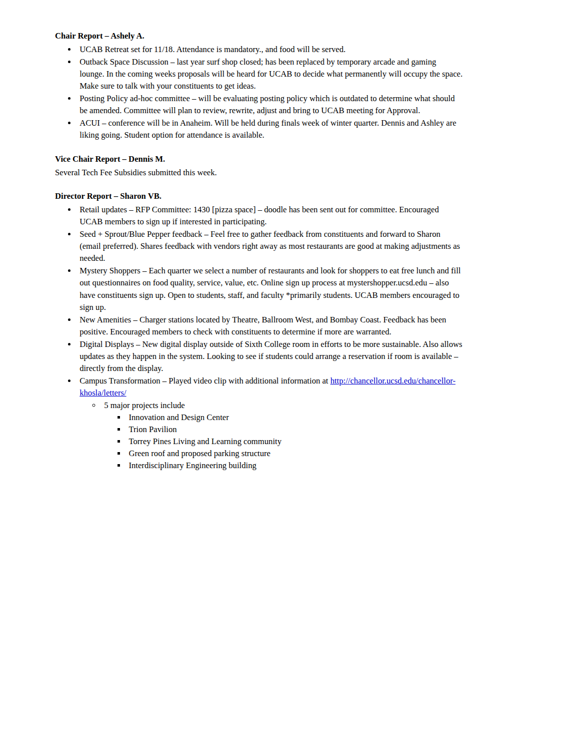Chair Report – Ashely A.
UCAB Retreat set for 11/18. Attendance is mandatory., and food will be served.
Outback Space Discussion – last year surf shop closed; has been replaced by temporary arcade and gaming lounge. In the coming weeks proposals will be heard for UCAB to decide what permanently will occupy the space. Make sure to talk with your constituents to get ideas.
Posting Policy ad-hoc committee – will be evaluating posting policy which is outdated to determine what should be amended. Committee will plan to review, rewrite, adjust and bring to UCAB meeting for Approval.
ACUI – conference will be in Anaheim. Will be held during finals week of winter quarter. Dennis and Ashley are liking going. Student option for attendance is available.
Vice Chair Report – Dennis M.
Several Tech Fee Subsidies submitted this week.
Director Report – Sharon VB.
Retail updates – RFP Committee: 1430 [pizza space] – doodle has been sent out for committee. Encouraged UCAB members to sign up if interested in participating.
Seed + Sprout/Blue Pepper feedback – Feel free to gather feedback from constituents and forward to Sharon (email preferred). Shares feedback with vendors right away as most restaurants are good at making adjustments as needed.
Mystery Shoppers – Each quarter we select a number of restaurants and look for shoppers to eat free lunch and fill out questionnaires on food quality, service, value, etc. Online sign up process at mystershopper.ucsd.edu – also have constituents sign up. Open to students, staff, and faculty *primarily students. UCAB members encouraged to sign up.
New Amenities – Charger stations located by Theatre, Ballroom West, and Bombay Coast. Feedback has been positive. Encouraged members to check with constituents to determine if more are warranted.
Digital Displays – New digital display outside of Sixth College room in efforts to be more sustainable. Also allows updates as they happen in the system. Looking to see if students could arrange a reservation if room is available – directly from the display.
Campus Transformation – Played video clip with additional information at http://chancellor.ucsd.edu/chancellor-khosla/letters/
5 major projects include
Innovation and Design Center
Trion Pavilion
Torrey Pines Living and Learning community
Green roof and proposed parking structure
Interdisciplinary Engineering building